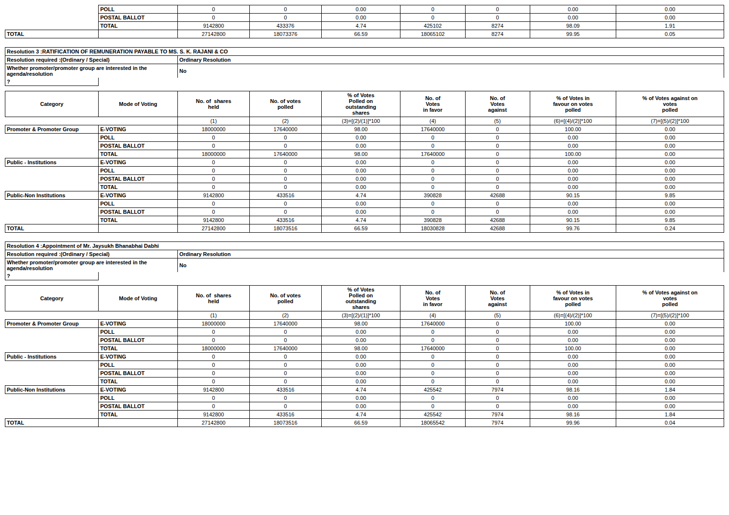| | POLL | 0 | 0 | 0.00 | 0 | 0 | 0.00 | 0.00 |
| | POSTAL BALLOT | 0 | 0 | 0.00 | 0 | 0 | 0.00 | 0.00 |
| | TOTAL | 9142800 | 433376 | 4.74 | 425102 | 8274 | 98.09 | 1.91 |
| TOTAL | | 27142800 | 18073376 | 66.59 | 18065102 | 8274 | 99.95 | 0.05 |
| Resolution 3 :RATIFICATION OF REMUNERATION PAYABLE TO MS. S. K. RAJANI & CO |
| Resolution required :(Ordinary / Special) | Ordinary Resolution |
| Whether promoter/promoter group are interested in the agenda/resolution | No |
| ? | | | | | | | | |
| Category | Mode of Voting | No. of shares held | No. of votes polled | % of Votes Polled on outstanding shares | No. of Votes in favor | No. of Votes against | % of Votes in favour on votes polled | % of Votes against on votes polled |
| | | (1) | (2) | (3)=[(2)/(1)]*100 | (4) | (5) | (6)=[(4)/(2)]*100 | (7)=[(5)/(2)]*100 |
| Promoter & Promoter Group | E-VOTING | 18000000 | 17640000 | 98.00 | 17640000 | 0 | 100.00 | 0.00 |
| | POLL | 0 | 0 | 0.00 | 0 | 0 | 0.00 | 0.00 |
| | POSTAL BALLOT | 0 | 0 | 0.00 | 0 | 0 | 0.00 | 0.00 |
| | TOTAL | 18000000 | 17640000 | 98.00 | 17640000 | 0 | 100.00 | 0.00 |
| Public - Institutions | E-VOTING | 0 | 0 | 0.00 | 0 | 0 | 0.00 | 0.00 |
| | POLL | 0 | 0 | 0.00 | 0 | 0 | 0.00 | 0.00 |
| | POSTAL BALLOT | 0 | 0 | 0.00 | 0 | 0 | 0.00 | 0.00 |
| | TOTAL | 0 | 0 | 0.00 | 0 | 0 | 0.00 | 0.00 |
| Public-Non Institutions | E-VOTING | 9142800 | 433516 | 4.74 | 390828 | 42688 | 90.15 | 9.85 |
| | POLL | 0 | 0 | 0.00 | 0 | 0 | 0.00 | 0.00 |
| | POSTAL BALLOT | 0 | 0 | 0.00 | 0 | 0 | 0.00 | 0.00 |
| | TOTAL | 9142800 | 433516 | 4.74 | 390828 | 42688 | 90.15 | 9.85 |
| TOTAL | | 27142800 | 18073516 | 66.59 | 18030828 | 42688 | 99.76 | 0.24 |
| Resolution 4 :Appointment of Mr. Jaysukh Bhanabhai Dabhi |
| Resolution required :(Ordinary / Special) | Ordinary Resolution |
| Whether promoter/promoter group are interested in the agenda/resolution | No |
| ? | | | | | | | | |
| Category | Mode of Voting | No. of shares held | No. of votes polled | % of Votes Polled on outstanding shares | No. of Votes in favor | No. of Votes against | % of Votes in favour on votes polled | % of Votes against on votes polled |
| | | (1) | (2) | (3)=[(2)/(1)]*100 | (4) | (5) | (6)=[(4)/(2)]*100 | (7)=[(5)/(2)]*100 |
| Promoter & Promoter Group | E-VOTING | 18000000 | 17640000 | 98.00 | 17640000 | 0 | 100.00 | 0.00 |
| | POLL | 0 | 0 | 0.00 | 0 | 0 | 0.00 | 0.00 |
| | POSTAL BALLOT | 0 | 0 | 0.00 | 0 | 0 | 0.00 | 0.00 |
| | TOTAL | 18000000 | 17640000 | 98.00 | 17640000 | 0 | 100.00 | 0.00 |
| Public - Institutions | E-VOTING | 0 | 0 | 0.00 | 0 | 0 | 0.00 | 0.00 |
| | POLL | 0 | 0 | 0.00 | 0 | 0 | 0.00 | 0.00 |
| | POSTAL BALLOT | 0 | 0 | 0.00 | 0 | 0 | 0.00 | 0.00 |
| | TOTAL | 0 | 0 | 0.00 | 0 | 0 | 0.00 | 0.00 |
| Public-Non Institutions | E-VOTING | 9142800 | 433516 | 4.74 | 425542 | 7974 | 98.16 | 1.84 |
| | POLL | 0 | 0 | 0.00 | 0 | 0 | 0.00 | 0.00 |
| | POSTAL BALLOT | 0 | 0 | 0.00 | 0 | 0 | 0.00 | 0.00 |
| | TOTAL | 9142800 | 433516 | 4.74 | 425542 | 7974 | 98.16 | 1.84 |
| TOTAL | | 27142800 | 18073516 | 66.59 | 18065542 | 7974 | 99.96 | 0.04 |